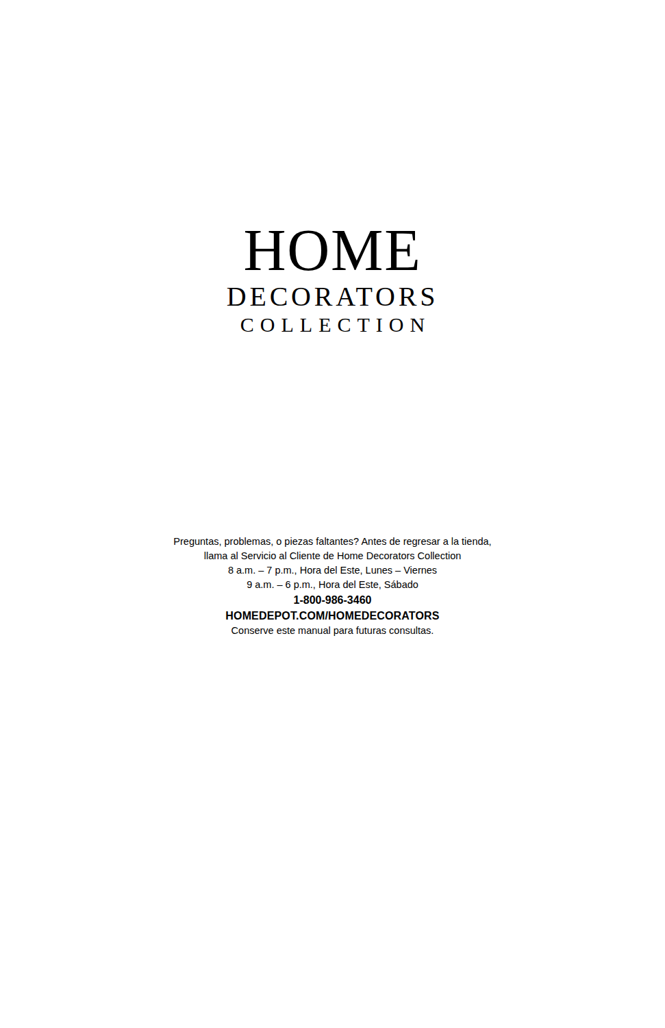HOME DECORATORS COLLECTION
Preguntas, problemas, o piezas faltantes? Antes de regresar a la tienda,
llama al Servicio al Cliente de Home Decorators Collection
8 a.m. – 7 p.m., Hora del Este, Lunes – Viernes
9 a.m. – 6 p.m., Hora del Este, Sábado
1-800-986-3460
HOMEDEPOT.COM/HOMEDECORATORS
Conserve este manual para futuras consultas.